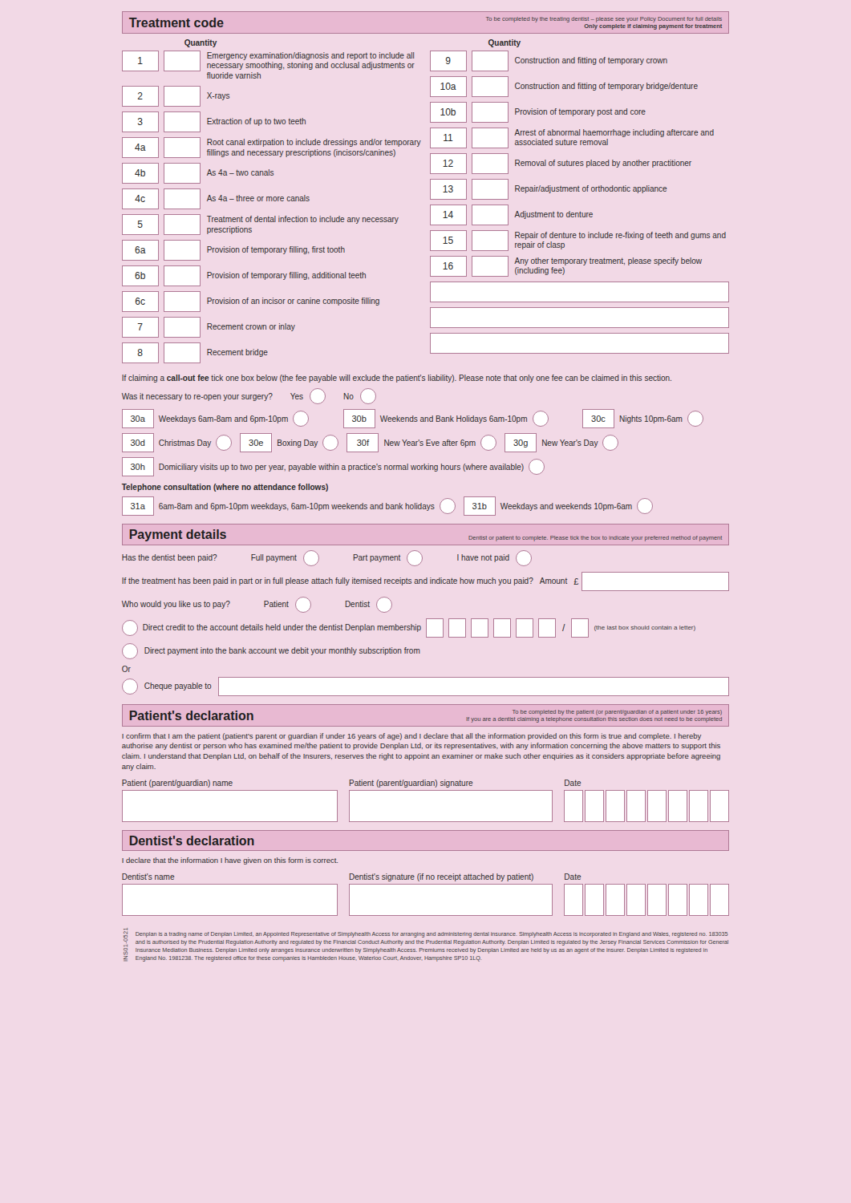Treatment code
To be completed by the treating dentist – please see your Policy Document for full details
Only complete if claiming payment for treatment
Quantity
Quantity
1
Emergency examination/diagnosis and report to include all necessary smoothing, stoning and occlusal adjustments or fluoride varnish
2
X-rays
3
Extraction of up to two teeth
4a
Root canal extirpation to include dressings and/or temporary fillings and necessary prescriptions (incisors/canines)
4b
As 4a – two canals
4c
As 4a – three or more canals
5
Treatment of dental infection to include any necessary prescriptions
6a
Provision of temporary filling, first tooth
6b
Provision of temporary filling, additional teeth
6c
Provision of an incisor or canine composite filling
7
Recement crown or inlay
8
Recement bridge
9
Construction and fitting of temporary crown
10a
Construction and fitting of temporary bridge/denture
10b
Provision of temporary post and core
11
Arrest of abnormal haemorrhage including aftercare and associated suture removal
12
Removal of sutures placed by another practitioner
13
Repair/adjustment of orthodontic appliance
14
Adjustment to denture
15
Repair of denture to include re-fixing of teeth and gums and repair of clasp
16
Any other temporary treatment, please specify below (including fee)
If claiming a call-out fee tick one box below (the fee payable will exclude the patient's liability). Please note that only one fee can be claimed in this section.
Was it necessary to re-open your surgery? Yes No
30a
Weekdays 6am-8am and 6pm-10pm
30b
Weekends and Bank Holidays 6am-10pm
30c
Nights 10pm-6am
30d
Christmas Day
30e
Boxing Day
30f
New Year's Eve after 6pm
30g
New Year's Day
30h
Domiciliary visits up to two per year, payable within a practice's normal working hours (where available)
Telephone consultation (where no attendance follows)
31a
6am-8am and 6pm-10pm weekdays, 6am-10pm weekends and bank holidays
31b
Weekdays and weekends 10pm-6am
Payment details
Dentist or patient to complete. Please tick the box to indicate your preferred method of payment
Has the dentist been paid? Full payment Part payment I have not paid
If the treatment has been paid in part or in full please attach fully itemised receipts and indicate how much you paid? Amount
£
Who would you like us to pay? Patient Dentist
Direct credit to the account details held under the dentist Denplan membership
/
(the last box should contain a letter)
Direct payment into the bank account we debit your monthly subscription from
Or
Cheque payable to
Patient's declaration
To be completed by the patient (or parent/guardian of a patient under 16 years)
If you are a dentist claiming a telephone consultation this section does not need to be completed
I confirm that I am the patient (patient's parent or guardian if under 16 years of age) and I declare that all the information provided on this form is true and complete. I hereby authorise any dentist or person who has examined me/the patient to provide Denplan Ltd, or its representatives, with any information concerning the above matters to support this claim. I understand that Denplan Ltd, on behalf of the Insurers, reserves the right to appoint an examiner or make such other enquiries as it considers appropriate before agreeing any claim.
Patient (parent/guardian) name
Patient (parent/guardian) signature
Date
Dentist's declaration
I declare that the information I have given on this form is correct.
Dentist's name
Dentist's signature (if no receipt attached by patient)
Date
INS01-0521
Denplan is a trading name of Denplan Limited, an Appointed Representative of Simplyhealth Access for arranging and administering dental insurance. Simplyhealth Access is incorporated in England and Wales, registered no. 183035 and is authorised by the Prudential Regulation Authority and regulated by the Financial Conduct Authority and the Prudential Regulation Authority. Denplan Limited is regulated by the Jersey Financial Services Commission for General Insurance Mediation Business. Denplan Limited only arranges insurance underwritten by Simplyhealth Access. Premiums received by Denplan Limited are held by us as an agent of the insurer. Denplan Limited is registered in England No. 1981238. The registered office for these companies is Hambleden House, Waterloo Court, Andover, Hampshire SP10 1LQ.